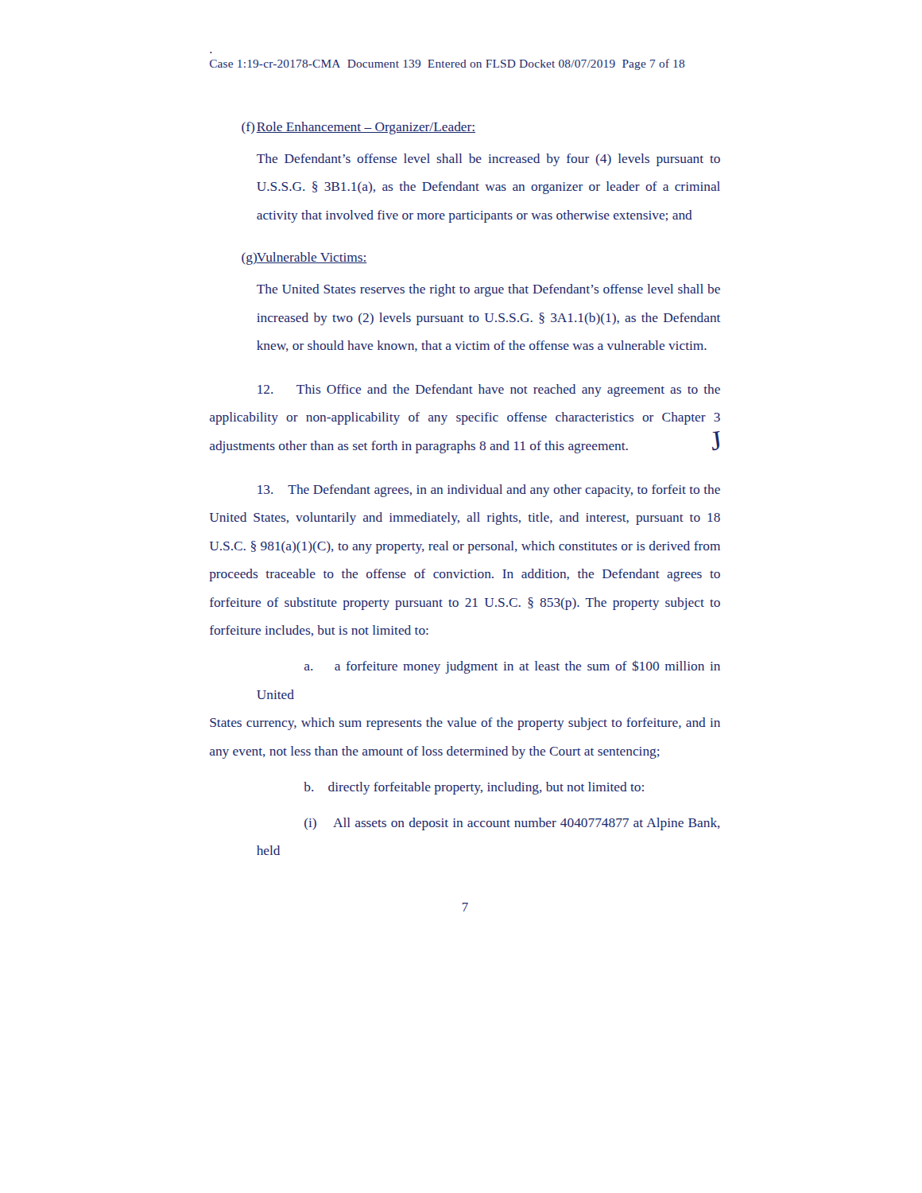.
Case 1:19-cr-20178-CMA Document 139 Entered on FLSD Docket 08/07/2019 Page 7 of 18
(f)
Role Enhancement – Organizer/Leader:
The Defendant’s offense level shall be increased by four (4) levels pursuant to U.S.S.G. § 3B1.1(a), as the Defendant was an organizer or leader of a criminal activity that involved five or more participants or was otherwise extensive; and
(g)
Vulnerable Victims:
The United States reserves the right to argue that Defendant’s offense level shall be increased by two (2) levels pursuant to U.S.S.G. § 3A1.1(b)(1), as the Defendant knew, or should have known, that a victim of the offense was a vulnerable victim.
12. This Office and the Defendant have not reached any agreement as to the applicability or non-applicability of any specific offense characteristics or Chapter 3 adjustments other than as set forth in paragraphs 8 and 11 of this agreement.
13. The Defendant agrees, in an individual and any other capacity, to forfeit to the United States, voluntarily and immediately, all rights, title, and interest, pursuant to 18 U.S.C. § 981(a)(1)(C), to any property, real or personal, which constitutes or is derived from proceeds traceable to the offense of conviction. In addition, the Defendant agrees to forfeiture of substitute property pursuant to 21 U.S.C. § 853(p). The property subject to forfeiture includes, but is not limited to:
a. a forfeiture money judgment in at least the sum of $100 million in United
States currency, which sum represents the value of the property subject to forfeiture, and in any event, not less than the amount of loss determined by the Court at sentencing;
b. directly forfeitable property, including, but not limited to:
(i) All assets on deposit in account number 4040774877 at Alpine Bank, held
J   
7